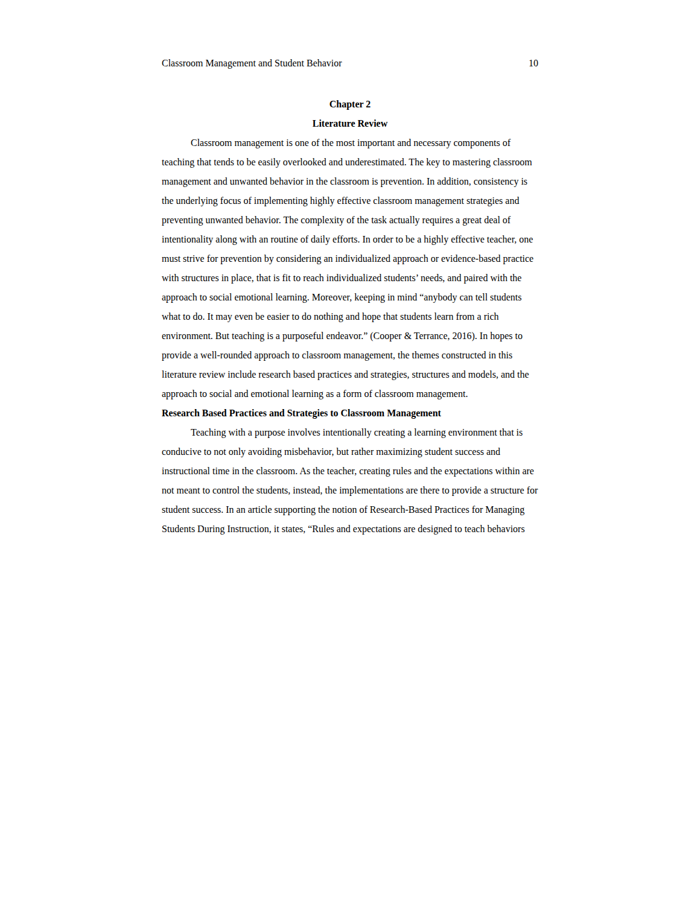Classroom Management and Student Behavior 10
Chapter 2
Literature Review
Classroom management is one of the most important and necessary components of teaching that tends to be easily overlooked and underestimated. The key to mastering classroom management and unwanted behavior in the classroom is prevention. In addition, consistency is the underlying focus of implementing highly effective classroom management strategies and preventing unwanted behavior. The complexity of the task actually requires a great deal of intentionality along with an routine of daily efforts. In order to be a highly effective teacher, one must strive for prevention by considering an individualized approach or evidence-based practice with structures in place, that is fit to reach individualized students’ needs, and paired with the approach to social emotional learning. Moreover, keeping in mind “anybody can tell students what to do. It may even be easier to do nothing and hope that students learn from a rich environment. But teaching is a purposeful endeavor.” (Cooper & Terrance, 2016). In hopes to provide a well-rounded approach to classroom management, the themes constructed in this literature review include research based practices and strategies, structures and models, and the approach to social and emotional learning as a form of classroom management.
Research Based Practices and Strategies to Classroom Management
Teaching with a purpose involves intentionally creating a learning environment that is conducive to not only avoiding misbehavior, but rather maximizing student success and instructional time in the classroom. As the teacher, creating rules and the expectations within are not meant to control the students, instead, the implementations are there to provide a structure for student success. In an article supporting the notion of Research-Based Practices for Managing Students During Instruction, it states, “Rules and expectations are designed to teach behaviors